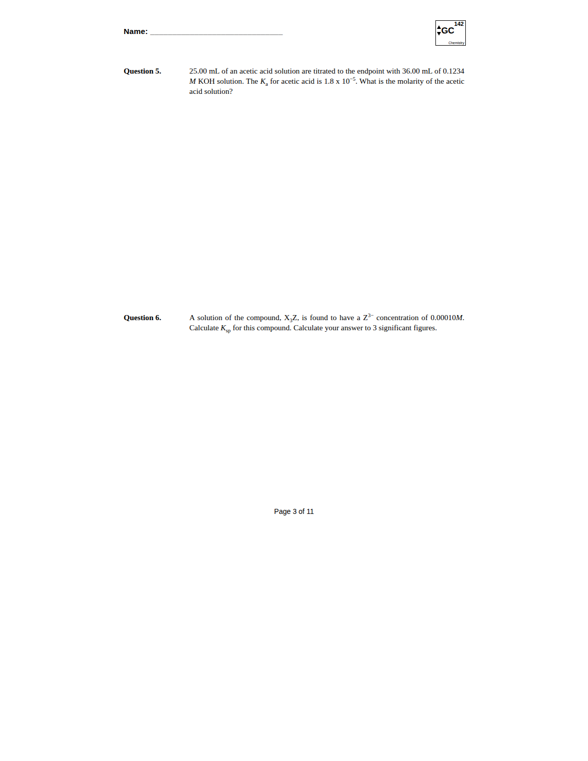Name: ______________________________
142
GC
Chemistry
Question 5.
25.00 mL of an acetic acid solution are titrated to the endpoint with 36.00 mL of 0.1234 M KOH solution. The Ka for acetic acid is 1.8 x 10−5. What is the molarity of the acetic acid solution?
Question 6.
A solution of the compound, X3Z, is found to have a Z3− concentration of 0.00010M. Calculate Ksp for this compound. Calculate your answer to 3 significant figures.
Page 3 of 11